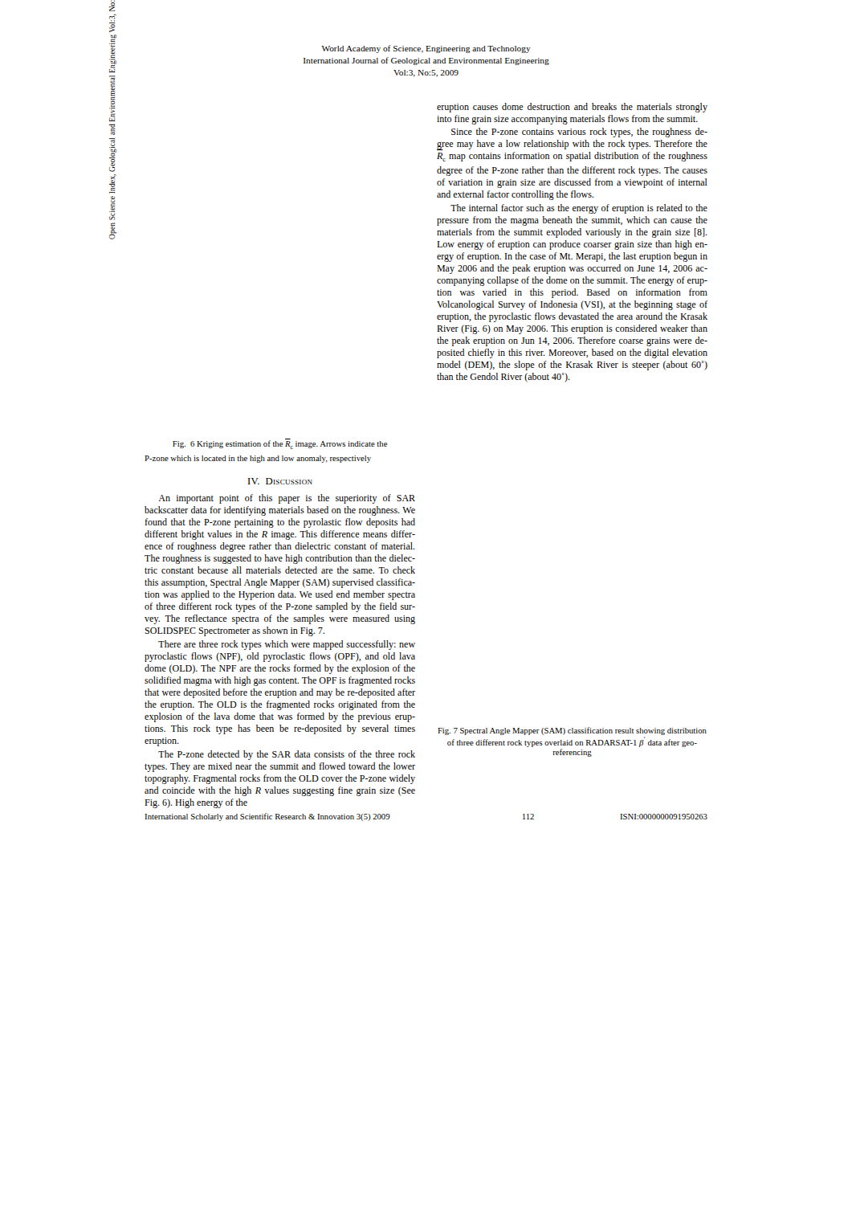World Academy of Science, Engineering and Technology
International Journal of Geological and Environmental Engineering
Vol:3, No:5, 2009
Open Science Index, Geological and Environmental Engineering Vol:3, No:5, 2009 publications.waset.org/5083/pdf
Fig. 6 Kriging estimation of the Rc image. Arrows indicate the
P-zone which is located in the high and low anomaly, respectively
IV. Discussion
An important point of this paper is the superiority of SAR backscatter data for identifying materials based on the roughness. We found that the P-zone pertaining to the pyrolastic flow deposits had different bright values in the R image. This difference means difference of roughness degree rather than dielectric constant of material. The roughness is suggested to have high contribution than the dielectric constant because all materials detected are the same. To check this assumption, Spectral Angle Mapper (SAM) supervised classification was applied to the Hyperion data. We used end member spectra of three different rock types of the P-zone sampled by the field survey. The reflectance spectra of the samples were measured using SOLIDSPEC Spectrometer as shown in Fig. 7.
There are three rock types which were mapped successfully: new pyroclastic flows (NPF), old pyroclastic flows (OPF), and old lava dome (OLD). The NPF are the rocks formed by the explosion of the solidified magma with high gas content. The OPF is fragmented rocks that were deposited before the eruption and may be re-deposited after the eruption. The OLD is the fragmented rocks originated from the explosion of the lava dome that was formed by the previous eruptions. This rock type has been be re-deposited by several times eruption.
The P-zone detected by the SAR data consists of the three rock types. They are mixed near the summit and flowed toward the lower topography. Fragmental rocks from the OLD cover the P-zone widely and coincide with the high R values suggesting fine grain size (See Fig. 6). High energy of the
eruption causes dome destruction and breaks the materials strongly into fine grain size accompanying materials flows from the summit.
Since the P-zone contains various rock types, the roughness degree may have a low relationship with the rock types. Therefore the Rc map contains information on spatial distribution of the roughness degree of the P-zone rather than the different rock types. The causes of variation in grain size are discussed from a viewpoint of internal and external factor controlling the flows.
The internal factor such as the energy of eruption is related to the pressure from the magma beneath the summit, which can cause the materials from the summit exploded variously in the grain size [8]. Low energy of eruption can produce coarser grain size than high energy of eruption. In the case of Mt. Merapi, the last eruption begun in May 2006 and the peak eruption was occurred on June 14, 2006 accompanying collapse of the dome on the summit. The energy of eruption was varied in this period. Based on information from Volcanological Survey of Indonesia (VSI), at the beginning stage of eruption, the pyroclastic flows devastated the area around the Krasak River (Fig. 6) on May 2006. This eruption is considered weaker than the peak eruption on Jun 14, 2006. Therefore coarse grains were deposited chiefly in this river. Moreover, based on the digital elevation model (DEM), the slope of the Krasak River is steeper (about 60˚) than the Gendol River (about 40˚).
Fig. 7 Spectral Angle Mapper (SAM) classification result showing distribution of three different rock types overlaid on RADARSAT-1 β˚ data after geo-referencing
International Scholarly and Scientific Research & Innovation 3(5) 2009
112
ISNI:0000000091950263